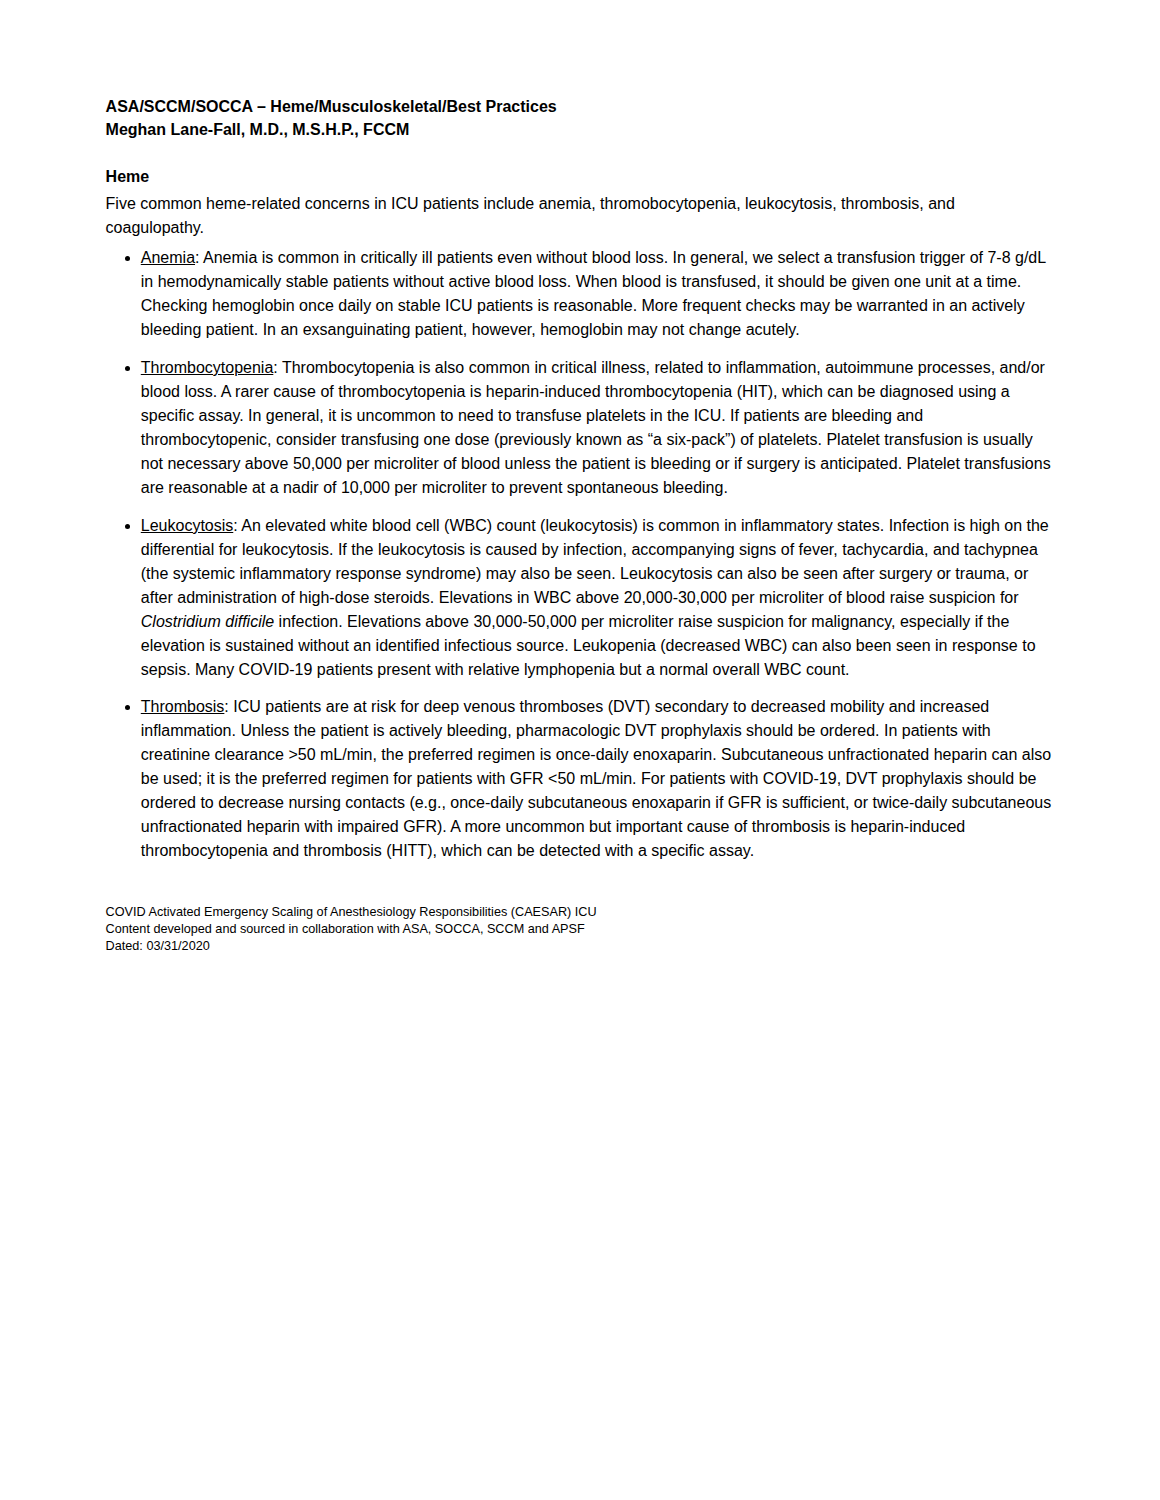ASA/SCCM/SOCCA – Heme/Musculoskeletal/Best Practices
Meghan Lane-Fall, M.D., M.S.H.P., FCCM
Heme
Five common heme-related concerns in ICU patients include anemia, thromobocytopenia, leukocytosis, thrombosis, and coagulopathy.
Anemia: Anemia is common in critically ill patients even without blood loss. In general, we select a transfusion trigger of 7-8 g/dL in hemodynamically stable patients without active blood loss. When blood is transfused, it should be given one unit at a time. Checking hemoglobin once daily on stable ICU patients is reasonable. More frequent checks may be warranted in an actively bleeding patient. In an exsanguinating patient, however, hemoglobin may not change acutely.
Thrombocytopenia: Thrombocytopenia is also common in critical illness, related to inflammation, autoimmune processes, and/or blood loss. A rarer cause of thrombocytopenia is heparin-induced thrombocytopenia (HIT), which can be diagnosed using a specific assay. In general, it is uncommon to need to transfuse platelets in the ICU. If patients are bleeding and thrombocytopenic, consider transfusing one dose (previously known as “a six-pack”) of platelets. Platelet transfusion is usually not necessary above 50,000 per microliter of blood unless the patient is bleeding or if surgery is anticipated. Platelet transfusions are reasonable at a nadir of 10,000 per microliter to prevent spontaneous bleeding.
Leukocytosis: An elevated white blood cell (WBC) count (leukocytosis) is common in inflammatory states. Infection is high on the differential for leukocytosis. If the leukocytosis is caused by infection, accompanying signs of fever, tachycardia, and tachypnea (the systemic inflammatory response syndrome) may also be seen. Leukocytosis can also be seen after surgery or trauma, or after administration of high-dose steroids. Elevations in WBC above 20,000-30,000 per microliter of blood raise suspicion for Clostridium difficile infection. Elevations above 30,000-50,000 per microliter raise suspicion for malignancy, especially if the elevation is sustained without an identified infectious source. Leukopenia (decreased WBC) can also been seen in response to sepsis. Many COVID-19 patients present with relative lymphopenia but a normal overall WBC count.
Thrombosis: ICU patients are at risk for deep venous thromboses (DVT) secondary to decreased mobility and increased inflammation. Unless the patient is actively bleeding, pharmacologic DVT prophylaxis should be ordered. In patients with creatinine clearance >50 mL/min, the preferred regimen is once-daily enoxaparin. Subcutaneous unfractionated heparin can also be used; it is the preferred regimen for patients with GFR <50 mL/min. For patients with COVID-19, DVT prophylaxis should be ordered to decrease nursing contacts (e.g., once-daily subcutaneous enoxaparin if GFR is sufficient, or twice-daily subcutaneous unfractionated heparin with impaired GFR). A more uncommon but important cause of thrombosis is heparin-induced thrombocytopenia and thrombosis (HITT), which can be detected with a specific assay.
COVID Activated Emergency Scaling of Anesthesiology Responsibilities (CAESAR) ICU
Content developed and sourced in collaboration with ASA, SOCCA, SCCM and APSF
Dated: 03/31/2020